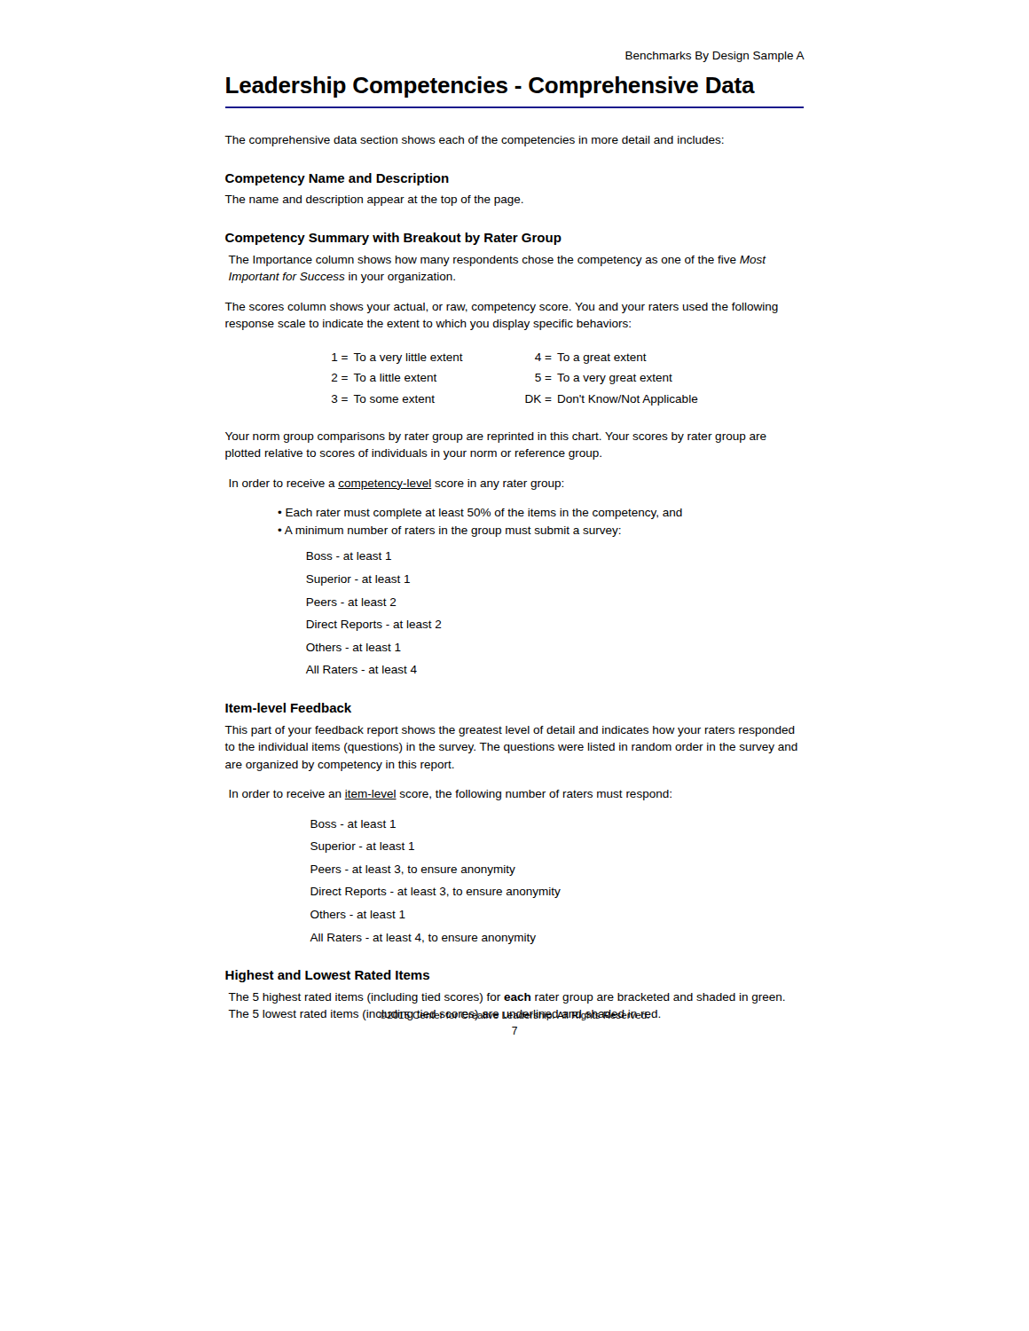Benchmarks By Design Sample A
Leadership Competencies - Comprehensive Data
The comprehensive data section shows each of the competencies in more detail and includes:
Competency Name and Description
The name and description appear at the top of the page.
Competency Summary with Breakout by Rater Group
The Importance column shows how many respondents chose the competency as one of the five Most Important for Success in your organization.
The scores column shows your actual, or raw, competency score. You and your raters used the following response scale to indicate the extent to which you display specific behaviors:
| 1 = | To a very little extent | 4 = | To a great extent |
| 2 = | To a little extent | 5 = | To a very great extent |
| 3 = | To some extent | DK = | Don't Know/Not Applicable |
Your norm group comparisons by rater group are reprinted in this chart. Your scores by rater group are plotted relative to scores of individuals in your norm or reference group.
In order to receive a competency-level score in any rater group:
• Each rater must complete at least 50% of the items in the competency, and
• A minimum number of raters in the group must submit a survey:
Boss - at least 1
Superior - at least 1
Peers - at least 2
Direct Reports - at least 2
Others - at least 1
All Raters - at least 4
Item-level Feedback
This part of your feedback report shows the greatest level of detail and indicates how your raters responded to the individual items (questions) in the survey. The questions were listed in random order in the survey and are organized by competency in this report.
In order to receive an item-level score, the following number of raters must respond:
Boss - at least 1
Superior - at least 1
Peers - at least 3, to ensure anonymity
Direct Reports - at least 3, to ensure anonymity
Others - at least 1
All Raters - at least 4, to ensure anonymity
Highest and Lowest Rated Items
The 5 highest rated items (including tied scores) for each rater group are bracketed and shaded in green. The 5 lowest rated items (including tied scores) are underlined and shaded in red.
©2015 Center for Creative Leadership. All Rights Reserved.
7